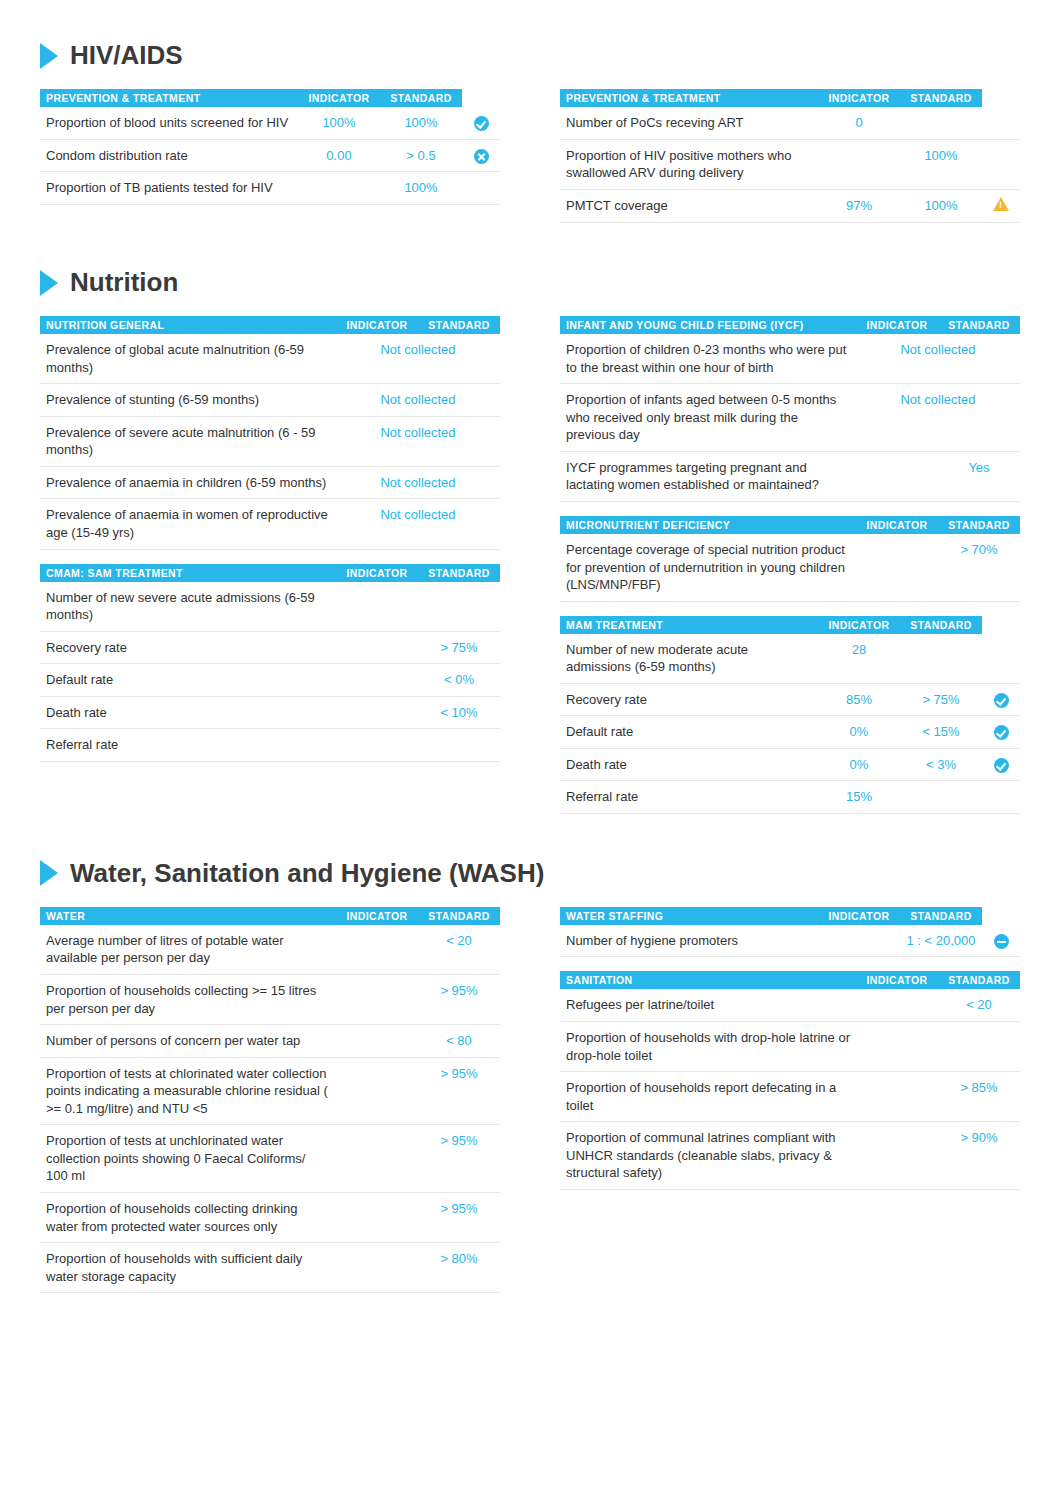HIV/AIDS
| PREVENTION & TREATMENT | INDICATOR | STANDARD | |
| --- | --- | --- | --- |
| Proportion of blood units screened for HIV | 100% | 100% | |
| Condom distribution rate | 0.00 | > 0.5 | |
| Proportion of TB patients tested for HIV | | 100% | |
| PREVENTION & TREATMENT | INDICATOR | STANDARD | |
| --- | --- | --- | --- |
| Number of PoCs receving ART | 0 | | |
| Proportion of HIV positive mothers who swallowed ARV during delivery | | 100% | |
| PMTCT coverage | 97% | 100% | |
Nutrition
| NUTRITION GENERAL | INDICATOR | STANDARD |
| --- | --- | --- |
| Prevalence of global acute malnutrition (6-59 months) | Not collected |
| Prevalence of stunting (6-59 months) | Not collected |
| Prevalence of severe acute malnutrition (6 - 59 months) | Not collected |
| Prevalence of anaemia in children (6-59 months) | Not collected |
| Prevalence of anaemia in women of reproductive age (15-49 yrs) | Not collected |
| CMAM: SAM TREATMENT | INDICATOR | STANDARD |
| --- | --- | --- |
| Number of new severe acute admissions (6-59 months) | | |
| Recovery rate | | > 75% |
| Default rate | | < 0% |
| Death rate | | < 10% |
| Referral rate | | |
| INFANT AND YOUNG CHILD FEEDING (IYCF) | INDICATOR | STANDARD |
| --- | --- | --- |
| Proportion of children 0-23 months who were put to the breast within one hour of birth | Not collected |
| Proportion of infants aged between 0-5 months who received only breast milk during the previous day | Not collected |
| IYCF programmes targeting pregnant and lactating women established or maintained? | | Yes |
| MICRONUTRIENT DEFICIENCY | INDICATOR | STANDARD |
| --- | --- | --- |
| Percentage coverage of special nutrition product for prevention of undernutrition in young children (LNS/MNP/FBF) | | > 70% |
| MAM TREATMENT | INDICATOR | STANDARD | |
| --- | --- | --- | --- |
| Number of new moderate acute admissions (6-59 months) | 28 | | |
| Recovery rate | 85% | > 75% | |
| Default rate | 0% | < 15% | |
| Death rate | 0% | < 3% | |
| Referral rate | 15% | | |
Water, Sanitation and Hygiene (WASH)
| WATER | INDICATOR | STANDARD |
| --- | --- | --- |
| Average number of litres of potable water available per person per day | | < 20 |
| Proportion of households collecting >= 15 litres per person per day | | > 95% |
| Number of persons of concern per water tap | | < 80 |
| Proportion of tests at chlorinated water collection points indicating a measurable chlorine residual ( >= 0.1 mg/litre) and NTU <5 | | > 95% |
| Proportion of tests at unchlorinated water collection points showing 0 Faecal Coliforms/ 100 ml | | > 95% |
| Proportion of households collecting drinking water from protected water sources only | | > 95% |
| Proportion of households with sufficient daily water storage capacity | | > 80% |
| WATER STAFFING | INDICATOR | STANDARD | |
| --- | --- | --- | --- |
| Number of hygiene promoters | | 1 : < 20,000 | |
| SANITATION | INDICATOR | STANDARD |
| --- | --- | --- |
| Refugees per latrine/toilet | | < 20 |
| Proportion of households with drop-hole latrine or drop-hole toilet | | |
| Proportion of households report defecating in a toilet | | > 85% |
| Proportion of communal latrines compliant with UNHCR standards (cleanable slabs, privacy & structural safety) | | > 90% |